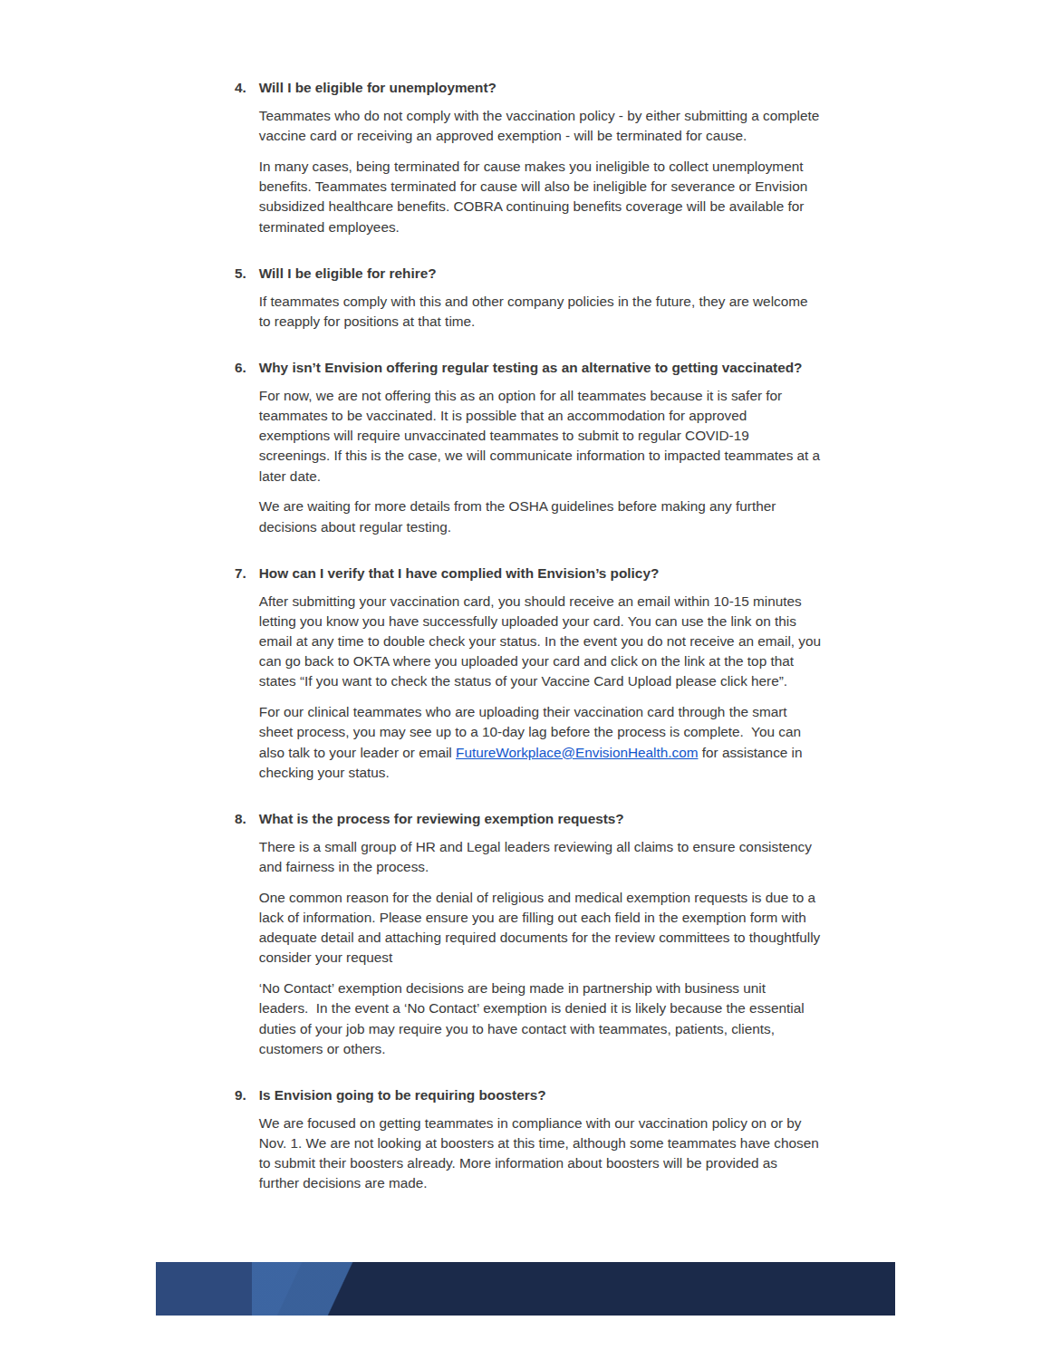Will I be eligible for unemployment?
Teammates who do not comply with the vaccination policy - by either submitting a complete vaccine card or receiving an approved exemption - will be terminated for cause.
In many cases, being terminated for cause makes you ineligible to collect unemployment benefits. Teammates terminated for cause will also be ineligible for severance or Envision subsidized healthcare benefits. COBRA continuing benefits coverage will be available for terminated employees.
Will I be eligible for rehire?
If teammates comply with this and other company policies in the future, they are welcome to reapply for positions at that time.
Why isn’t Envision offering regular testing as an alternative to getting vaccinated?
For now, we are not offering this as an option for all teammates because it is safer for teammates to be vaccinated. It is possible that an accommodation for approved exemptions will require unvaccinated teammates to submit to regular COVID-19 screenings. If this is the case, we will communicate information to impacted teammates at a later date.
We are waiting for more details from the OSHA guidelines before making any further decisions about regular testing.
How can I verify that I have complied with Envision’s policy?
After submitting your vaccination card, you should receive an email within 10-15 minutes letting you know you have successfully uploaded your card. You can use the link on this email at any time to double check your status. In the event you do not receive an email, you can go back to OKTA where you uploaded your card and click on the link at the top that states “If you want to check the status of your Vaccine Card Upload please click here”.
For our clinical teammates who are uploading their vaccination card through the smart sheet process, you may see up to a 10-day lag before the process is complete. You can also talk to your leader or email FutureWorkplace@EnvisionHealth.com for assistance in checking your status.
What is the process for reviewing exemption requests?
There is a small group of HR and Legal leaders reviewing all claims to ensure consistency and fairness in the process.
One common reason for the denial of religious and medical exemption requests is due to a lack of information. Please ensure you are filling out each field in the exemption form with adequate detail and attaching required documents for the review committees to thoughtfully consider your request
‘No Contact’ exemption decisions are being made in partnership with business unit leaders. In the event a ‘No Contact’ exemption is denied it is likely because the essential duties of your job may require you to have contact with teammates, patients, clients, customers or others.
Is Envision going to be requiring boosters?
We are focused on getting teammates in compliance with our vaccination policy on or by Nov. 1. We are not looking at boosters at this time, although some teammates have chosen to submit their boosters already. More information about boosters will be provided as further decisions are made.